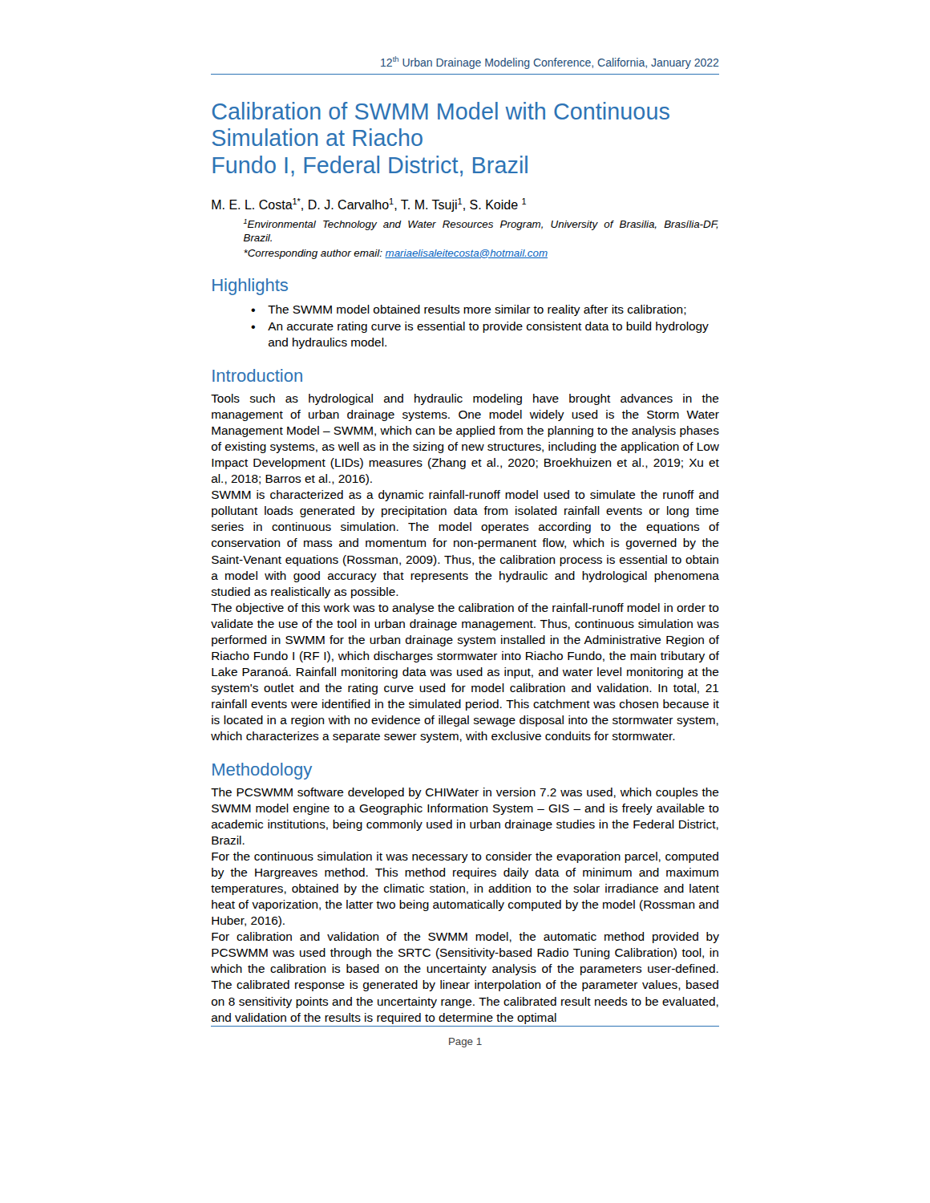12th Urban Drainage Modeling Conference, California, January 2022
Calibration of SWMM Model with Continuous Simulation at Riacho
Fundo I, Federal District, Brazil
M. E. L. Costa1*, D. J. Carvalho1, T. M. Tsuji1, S. Koide 1
1Environmental Technology and Water Resources Program, University of Brasilia, Brasília-DF, Brazil.
*Corresponding author email: mariaelisaleitecosta@hotmail.com
Highlights
The SWMM model obtained results more similar to reality after its calibration;
An accurate rating curve is essential to provide consistent data to build hydrology and hydraulics model.
Introduction
Tools such as hydrological and hydraulic modeling have brought advances in the management of urban drainage systems. One model widely used is the Storm Water Management Model – SWMM, which can be applied from the planning to the analysis phases of existing systems, as well as in the sizing of new structures, including the application of Low Impact Development (LIDs) measures (Zhang et al., 2020; Broekhuizen et al., 2019; Xu et al., 2018; Barros et al., 2016).
SWMM is characterized as a dynamic rainfall-runoff model used to simulate the runoff and pollutant loads generated by precipitation data from isolated rainfall events or long time series in continuous simulation. The model operates according to the equations of conservation of mass and momentum for non-permanent flow, which is governed by the Saint-Venant equations (Rossman, 2009). Thus, the calibration process is essential to obtain a model with good accuracy that represents the hydraulic and hydrological phenomena studied as realistically as possible.
The objective of this work was to analyse the calibration of the rainfall-runoff model in order to validate the use of the tool in urban drainage management. Thus, continuous simulation was performed in SWMM for the urban drainage system installed in the Administrative Region of Riacho Fundo I (RF I), which discharges stormwater into Riacho Fundo, the main tributary of Lake Paranoá. Rainfall monitoring data was used as input, and water level monitoring at the system's outlet and the rating curve used for model calibration and validation. In total, 21 rainfall events were identified in the simulated period. This catchment was chosen because it is located in a region with no evidence of illegal sewage disposal into the stormwater system, which characterizes a separate sewer system, with exclusive conduits for stormwater.
Methodology
The PCSWMM software developed by CHIWater in version 7.2 was used, which couples the SWMM model engine to a Geographic Information System – GIS – and is freely available to academic institutions, being commonly used in urban drainage studies in the Federal District, Brazil.
For the continuous simulation it was necessary to consider the evaporation parcel, computed by the Hargreaves method. This method requires daily data of minimum and maximum temperatures, obtained by the climatic station, in addition to the solar irradiance and latent heat of vaporization, the latter two being automatically computed by the model (Rossman and Huber, 2016).
For calibration and validation of the SWMM model, the automatic method provided by PCSWMM was used through the SRTC (Sensitivity-based Radio Tuning Calibration) tool, in which the calibration is based on the uncertainty analysis of the parameters user-defined. The calibrated response is generated by linear interpolation of the parameter values, based on 8 sensitivity points and the uncertainty range. The calibrated result needs to be evaluated, and validation of the results is required to determine the optimal
Page 1